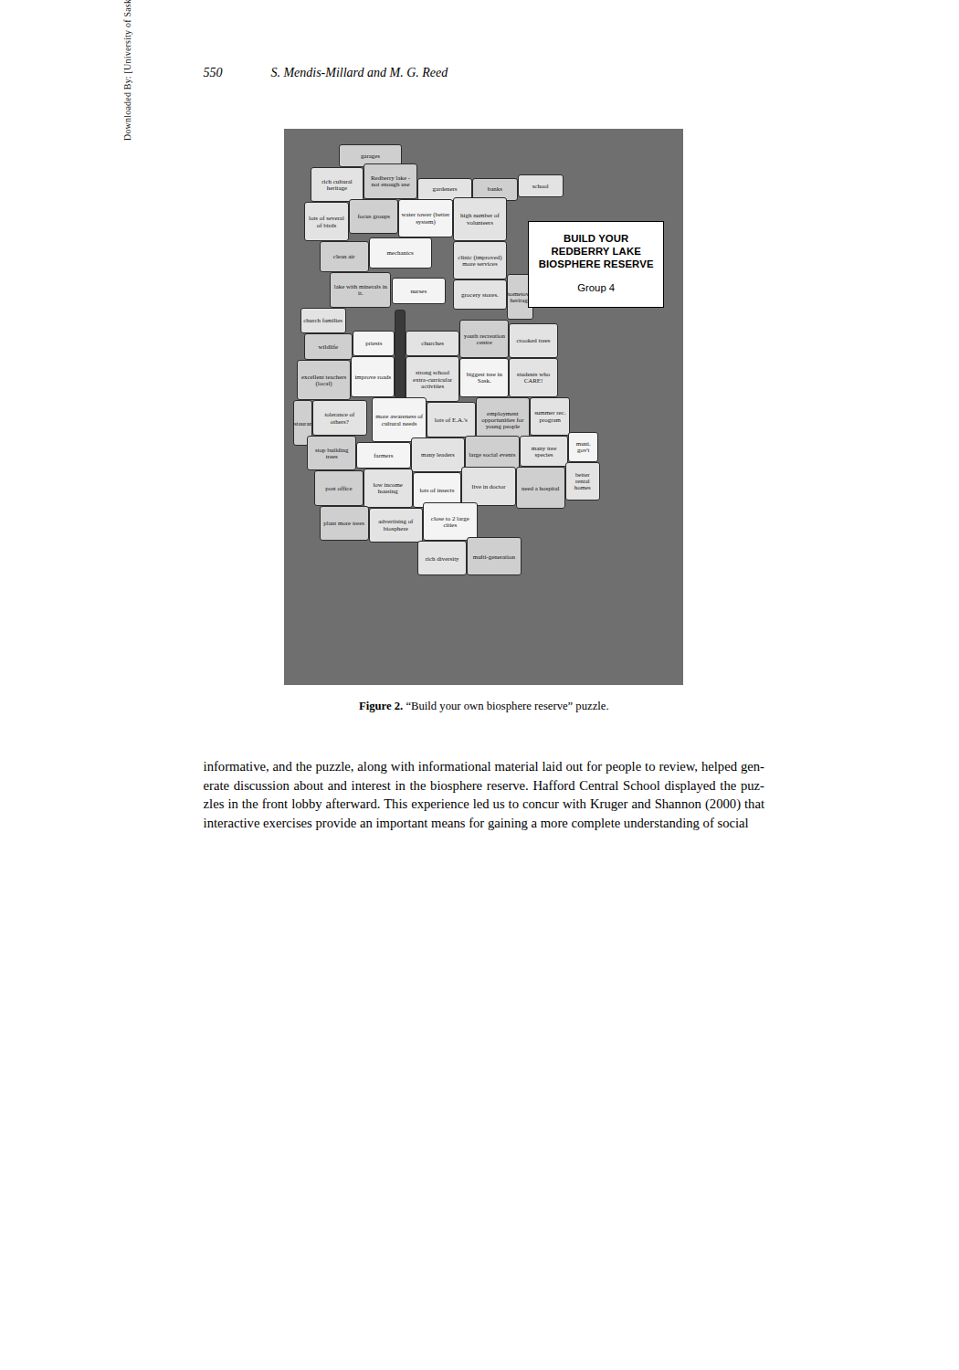Downloaded By: [University of Saskatchewan] At: 16:10 15 June 2007
550 S. Mendis-Millard and M. G. Reed
garages
rich cultural heritage
Redberry lake - not enough use
gardeners
banks
school
lots of several of birds
focus groups
water tower (better system)
high number of volunteers
clean air
mechanics
clinic (improved) more services
lake with minerals in it.
nurses
grocery stores.
hometown heritage
church families
wildlife
priests
churches
youth recreation centre
crooked trees
excellent teachers (local)
improve roads
strong school extra-curricular activities
biggest tree in Sask.
students who CARE!
restaurants
tolerance of others?
more awareness of cultural needs
lots of E.A.'s
employment opportunities for young people
summer rec. program
stop building trees
farmers
many leaders
large social events
many tree species
muni. gov't
post office
low income housing
lots of insects
live in doctor
need a hospital
better rental homes
plant more trees
advertising of biosphere
close to 2 large cities
rich diversity
multi-generation
BUILD YOUR
REDBERRY LAKE
BIOSPHERE RESERVE
Group 4
Figure 2. “Build your own biosphere reserve” puzzle.
informative, and the puzzle, along with informational material laid out for people to review, helped generate discussion about and interest in the biosphere reserve. Hafford Central School displayed the puzzles in the front lobby afterward. This experience led us to concur with Kruger and Shannon (2000) that interactive exercises provide an important means for gaining a more complete understanding of social